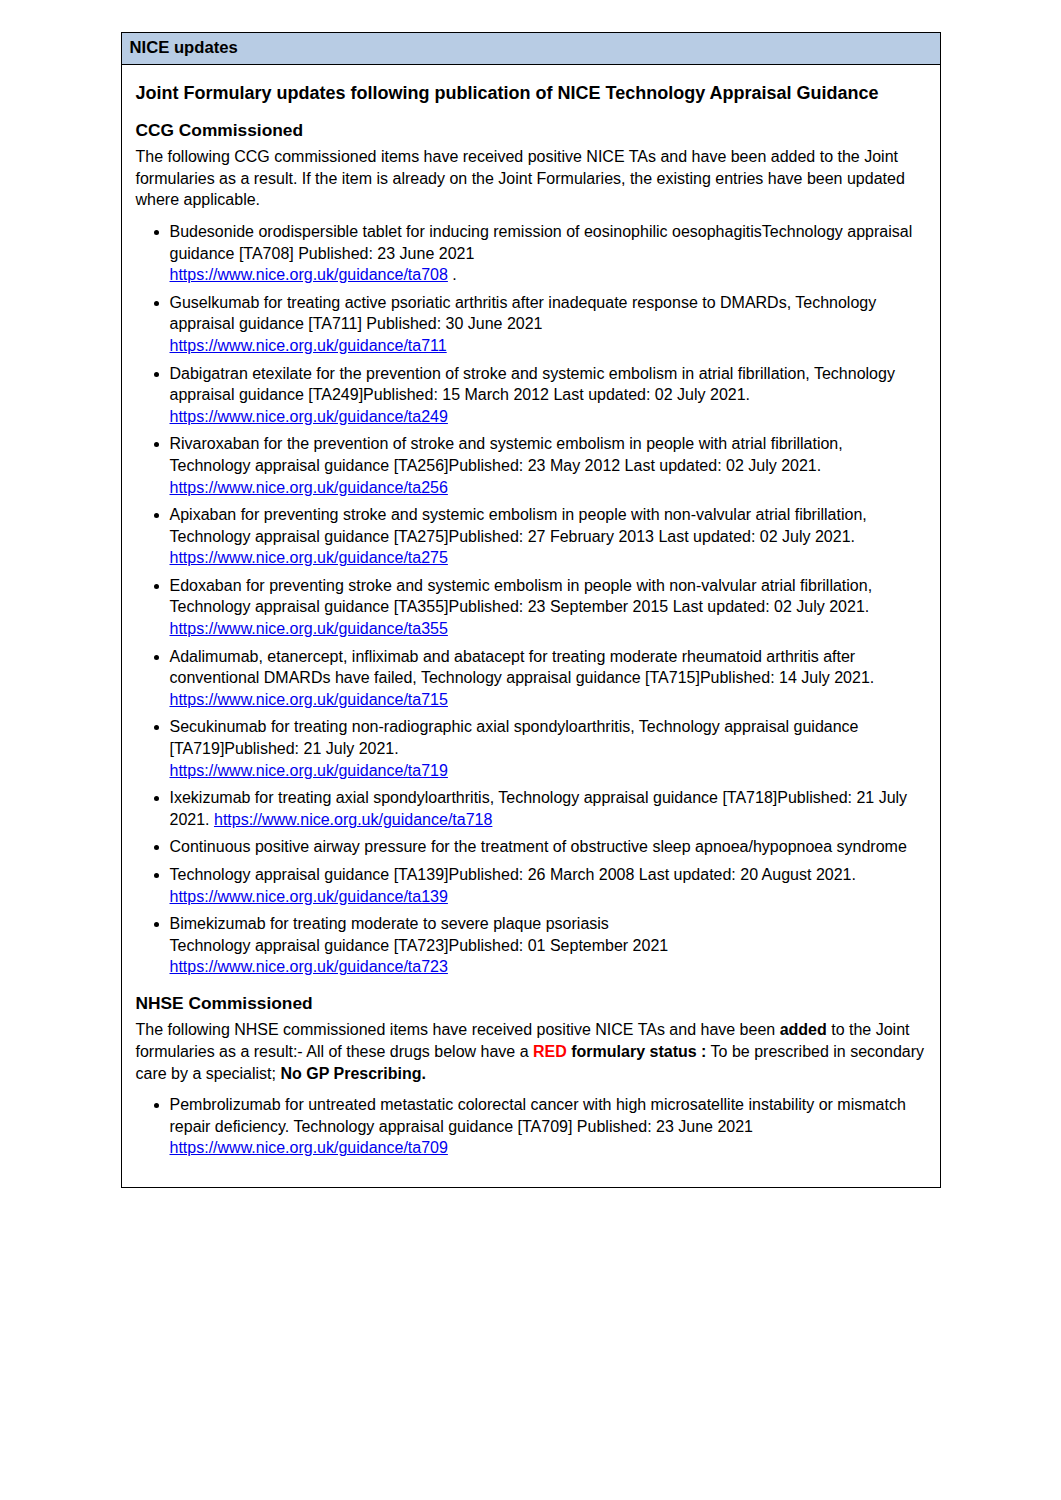NICE updates
Joint Formulary updates following publication of NICE Technology Appraisal Guidance
CCG Commissioned
The following CCG commissioned items have received positive NICE TAs and have been added to the Joint formularies as a result. If the item is already on the Joint Formularies, the existing entries have been updated where applicable.
Budesonide orodispersible tablet for inducing remission of eosinophilic oesophagitisTechnology appraisal guidance [TA708] Published: 23 June 2021
https://www.nice.org.uk/guidance/ta708 .
Guselkumab for treating active psoriatic arthritis after inadequate response to DMARDs, Technology appraisal guidance [TA711] Published: 30 June 2021
https://www.nice.org.uk/guidance/ta711
Dabigatran etexilate for the prevention of stroke and systemic embolism in atrial fibrillation, Technology appraisal guidance [TA249]Published: 15 March 2012 Last updated: 02 July 2021.
https://www.nice.org.uk/guidance/ta249
Rivaroxaban for the prevention of stroke and systemic embolism in people with atrial fibrillation, Technology appraisal guidance [TA256]Published: 23 May 2012 Last updated: 02 July 2021.
https://www.nice.org.uk/guidance/ta256
Apixaban for preventing stroke and systemic embolism in people with non-valvular atrial fibrillation, Technology appraisal guidance [TA275]Published: 27 February 2013 Last updated: 02 July 2021.
https://www.nice.org.uk/guidance/ta275
Edoxaban for preventing stroke and systemic embolism in people with non-valvular atrial fibrillation, Technology appraisal guidance [TA355]Published: 23 September 2015 Last updated: 02 July 2021.
https://www.nice.org.uk/guidance/ta355
Adalimumab, etanercept, infliximab and abatacept for treating moderate rheumatoid arthritis after conventional DMARDs have failed, Technology appraisal guidance [TA715]Published: 14 July 2021.
https://www.nice.org.uk/guidance/ta715
Secukinumab for treating non-radiographic axial spondyloarthritis, Technology appraisal guidance [TA719]Published: 21 July 2021.
https://www.nice.org.uk/guidance/ta719
Ixekizumab for treating axial spondyloarthritis, Technology appraisal guidance [TA718]Published: 21 July 2021. https://www.nice.org.uk/guidance/ta718
Continuous positive airway pressure for the treatment of obstructive sleep apnoea/hypopnoea syndrome
Technology appraisal guidance [TA139]Published: 26 March 2008 Last updated: 20 August 2021.
https://www.nice.org.uk/guidance/ta139
Bimekizumab for treating moderate to severe plaque psoriasis
Technology appraisal guidance [TA723]Published: 01 September 2021
https://www.nice.org.uk/guidance/ta723
NHSE Commissioned
The following NHSE commissioned items have received positive NICE TAs and have been added to the Joint formularies as a result:- All of these drugs below have a RED formulary status : To be prescribed in secondary care by a specialist; No GP Prescribing.
Pembrolizumab for untreated metastatic colorectal cancer with high microsatellite instability or mismatch repair deficiency. Technology appraisal guidance [TA709] Published: 23 June 2021
https://www.nice.org.uk/guidance/ta709